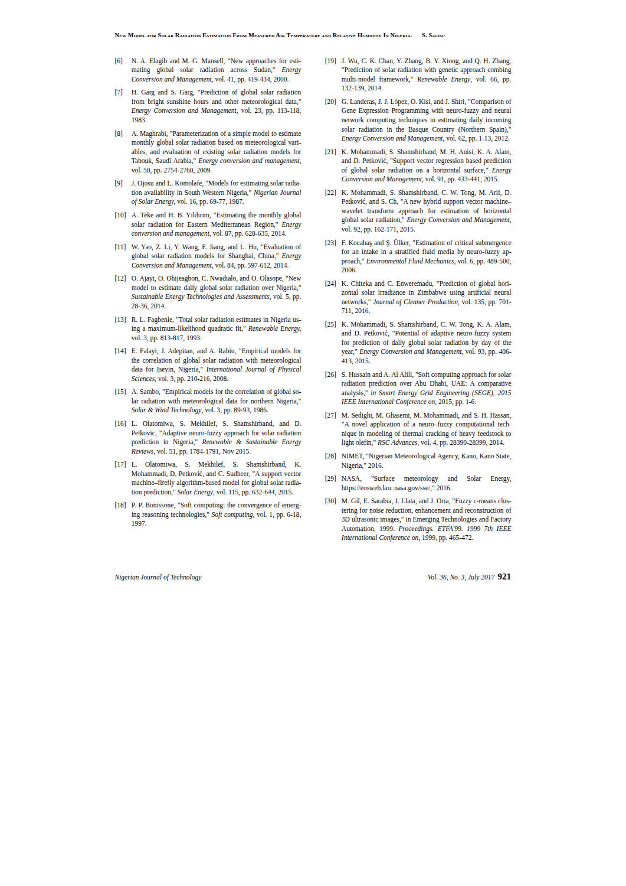New Model for Solar Radiation Estimation From Measured Air Temperature and Relative Humidity In Nigeria.S. Salisu
[6] N. A. Elagib and M. G. Mansell, "New approaches for estimating global solar radiation across Sudan," Energy Conversion and Management, vol. 41, pp. 419-434, 2000.
[7] H. Garg and S. Garg, "Prediction of global solar radiation from bright sunshine hours and other meteorological data," Energy Conversion and Management, vol. 23, pp. 113-118, 1983.
[8] A. Maghrabi, "Parameterization of a simple model to estimate monthly global solar radiation based on meteorological variables, and evaluation of existing solar radiation models for Tabouk, Saudi Arabia," Energy conversion and management, vol. 50, pp. 2754-2760, 2009.
[9] J. Ojosu and L. Komolafe, "Models for estimating solar radiation availability in South Western Nigeria," Nigerian Journal of Solar Energy, vol. 16, pp. 69-77, 1987.
[10] A. Teke and H. B. Yıldırım, "Estimating the monthly global solar radiation for Eastern Mediterranean Region," Energy conversion and management, vol. 87, pp. 628-635, 2014.
[11] W. Yao, Z. Li, Y. Wang, F. Jiang, and L. Hu, "Evaluation of global solar radiation models for Shanghai, China," Energy Conversion and Management, vol. 84, pp. 597-612, 2014.
[12] O. Ajayi, O. Ohijeagbon, C. Nwadialo, and O. Olasope, "New model to estimate daily global solar radiation over Nigeria," Sustainable Energy Technologies and Assessments, vol. 5, pp. 28-36, 2014.
[13] R. L. Fagbenle, "Total solar radiation estimates in Nigeria using a maximum-likelihood quadratic fit," Renewable Energy, vol. 3, pp. 813-817, 1993.
[14] E. Falayi, J. Adepitan, and A. Rabiu, "Empirical models for the correlation of global solar radiation with meteorological data for Iseyin, Nigeria," International Journal of Physical Sciences, vol. 3, pp. 210-216, 2008.
[15] A. Sambo, "Empirical models for the correlation of global solar radiation with meteorological data for northern Nigeria," Solar & Wind Technology, vol. 3, pp. 89-93, 1986.
[16] L. Olatomiwa, S. Mekhilef, S. Shamshirband, and D. Petkovic, "Adaptive neuro-fuzzy approach for solar radiation prediction in Nigeria," Renewable & Sustainable Energy Reviews, vol. 51, pp. 1784-1791, Nov 2015.
[17] L. Olatomiwa, S. Mekhilef, S. Shamshirband, K. Mohammadi, D. Petković, and C. Sudheer, "A support vector machine–firefly algorithm-based model for global solar radiation prediction," Solar Energy, vol. 115, pp. 632-644, 2015.
[18] P. P. Bonissone, "Soft computing: the convergence of emerging reasoning technologies," Soft computing, vol. 1, pp. 6-18, 1997.
[19] J. Wu, C. K. Chan, Y. Zhang, B. Y. Xiong, and Q. H. Zhang, "Prediction of solar radiation with genetic approach combing multi-model framework," Renewable Energy, vol. 66, pp. 132-139, 2014.
[20] G. Landeras, J. J. López, O. Kisi, and J. Shiri, "Comparison of Gene Expression Programming with neuro-fuzzy and neural network computing techniques in estimating daily incoming solar radiation in the Basque Country (Northern Spain)," Energy Conversion and Management, vol. 62, pp. 1-13, 2012.
[21] K. Mohammadi, S. Shamshirband, M. H. Anisi, K. A. Alam, and D. Petković, "Support vector regression based prediction of global solar radiation on a horizontal surface," Energy Conversion and Management, vol. 91, pp. 433-441, 2015.
[22] K. Mohammadi, S. Shamshirband, C. W. Tong, M. Arif, D. Petković, and S. Ch, "A new hybrid support vector machine–wavelet transform approach for estimation of horizontal global solar radiation," Energy Conversion and Management, vol. 92, pp. 162-171, 2015.
[23] F. Kocabaş and Ş. Ülker, "Estimation of critical submergence for an intake in a stratified fluid media by neuro-fuzzy approach," Environmental Fluid Mechanics, vol. 6, pp. 489-500, 2006.
[24] K. Chiteka and C. Enweremadu, "Prediction of global horizontal solar irradiance in Zimbabwe using artificial neural networks," Journal of Cleaner Production, vol. 135, pp. 701-711, 2016.
[25] K. Mohammadi, S. Shamshirband, C. W. Tong, K. A. Alam, and D. Petković, "Potential of adaptive neuro-fuzzy system for prediction of daily global solar radiation by day of the year," Energy Conversion and Management, vol. 93, pp. 406-413, 2015.
[26] S. Hussain and A. Al Alili, "Soft computing approach for solar radiation prediction over Abu Dhabi, UAE: A comparative analysis," in Smart Energy Grid Engineering (SEGE), 2015 IEEE International Conference on, 2015, pp. 1-6.
[27] M. Sedighi, M. Ghasemi, M. Mohammadi, and S. H. Hassan, "A novel application of a neuro–fuzzy computational technique in modeling of thermal cracking of heavy feedstock to light olefin," RSC Advances, vol. 4, pp. 28390-28399, 2014.
[28] NIMET, "Nigerian Meteorological Agency, Kano, Kano State, Nigeria," 2016.
[29] NASA, "Surface meteorology and Solar Energy, https://eosweb.larc.nasa.gov/sse/," 2016.
[30] M. Gil, E. Sarabia, J. Llata, and J. Oria, "Fuzzy c-means clustering for noise reduction, enhancement and reconstruction of 3D ultrasonic images," in Emerging Technologies and Factory Automation, 1999. Proceedings. ETFA'99. 1999 7th IEEE International Conference on, 1999, pp. 465-472.
Nigerian Journal of Technology
Vol. 36, No. 3, July 2017921